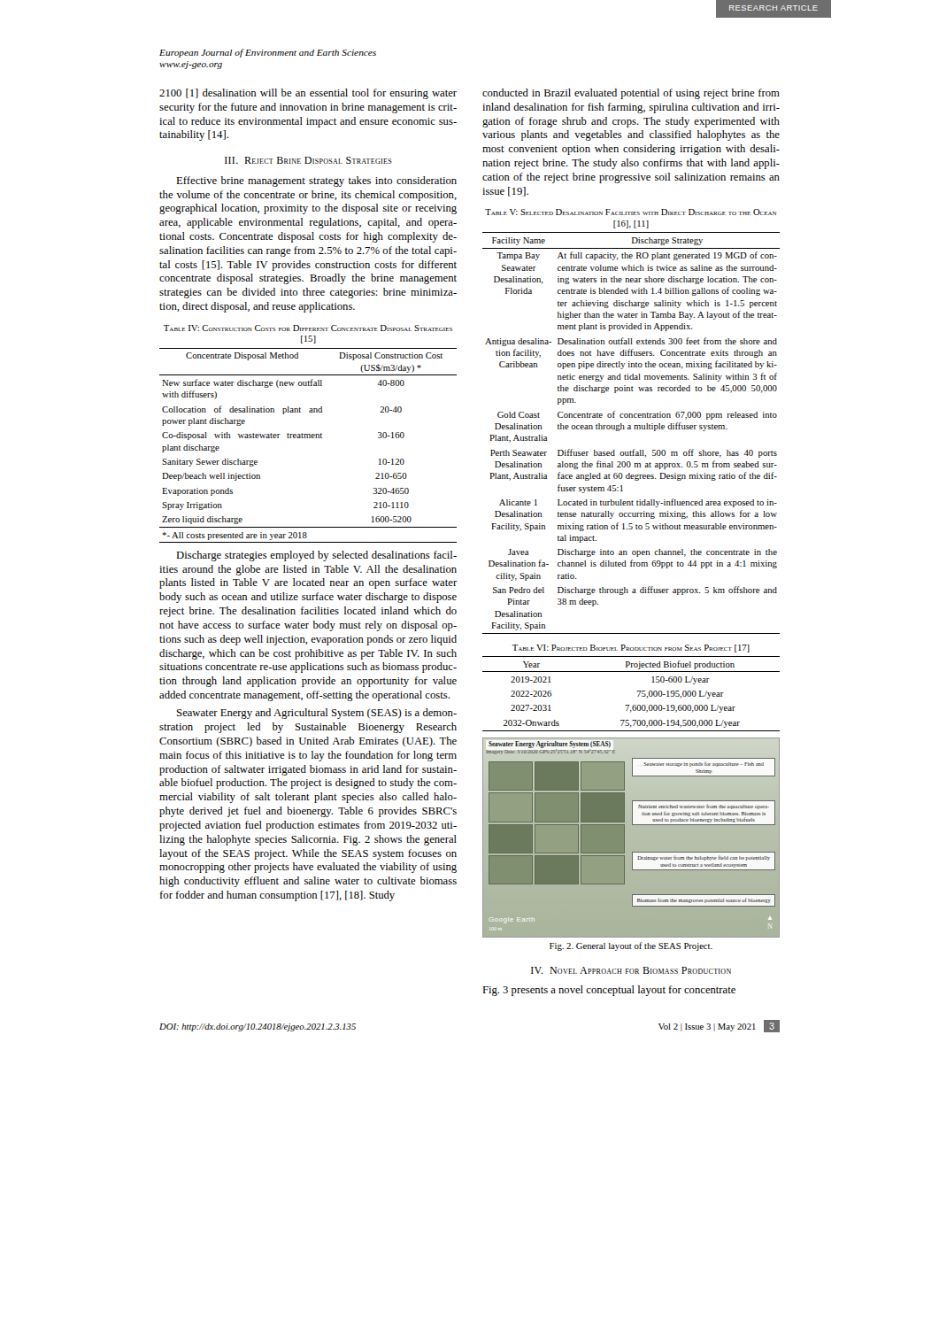RESEARCH ARTICLE
European Journal of Environment and Earth Sciences
www.ej-geo.org
2100 [1] desalination will be an essential tool for ensuring water security for the future and innovation in brine management is critical to reduce its environmental impact and ensure economic sustainability [14].
III. Reject Brine Disposal Strategies
Effective brine management strategy takes into consideration the volume of the concentrate or brine, its chemical composition, geographical location, proximity to the disposal site or receiving area, applicable environmental regulations, capital, and operational costs. Concentrate disposal costs for high complexity desalination facilities can range from 2.5% to 2.7% of the total capital costs [15]. Table IV provides construction costs for different concentrate disposal strategies. Broadly the brine management strategies can be divided into three categories: brine minimization, direct disposal, and reuse applications.
Table IV: Construction Costs for Different Concentrate Disposal Strategies [15]
| Concentrate Disposal Method | Disposal Construction Cost (US$/m3/day) * |
| --- | --- |
| New surface water discharge (new outfall with diffusers) | 40-800 |
| Collocation of desalination plant and power plant discharge | 20-40 |
| Co-disposal with wastewater treatment plant discharge | 30-160 |
| Sanitary Sewer discharge | 10-120 |
| Deep/beach well injection | 210-650 |
| Evaporation ponds | 320-4650 |
| Spray Irrigation | 210-1110 |
| Zero liquid discharge | 1600-5200 |
| *- All costs presented are in year 2018 |
Discharge strategies employed by selected desalinations facilities around the globe are listed in Table V. All the desalination plants listed in Table V are located near an open surface water body such as ocean and utilize surface water discharge to dispose reject brine. The desalination facilities located inland which do not have access to surface water body must rely on disposal options such as deep well injection, evaporation ponds or zero liquid discharge, which can be cost prohibitive as per Table IV. In such situations concentrate re-use applications such as biomass production through land application provide an opportunity for value added concentrate management, off-setting the operational costs.
Seawater Energy and Agricultural System (SEAS) is a demonstration project led by Sustainable Bioenergy Research Consortium (SBRC) based in United Arab Emirates (UAE). The main focus of this initiative is to lay the foundation for long term production of saltwater irrigated biomass in arid land for sustainable biofuel production. The project is designed to study the commercial viability of salt tolerant plant species also called halophyte derived jet fuel and bioenergy. Table 6 provides SBRC's projected aviation fuel production estimates from 2019-2032 utilizing the halophyte species Salicornia. Fig. 2 shows the general layout of the SEAS project. While the SEAS system focuses on monocropping other projects have evaluated the viability of using high conductivity effluent and saline water to cultivate biomass for fodder and human consumption [17], [18]. Study
conducted in Brazil evaluated potential of using reject brine from inland desalination for fish farming, spirulina cultivation and irrigation of forage shrub and crops. The study experimented with various plants and vegetables and classified halophytes as the most convenient option when considering irrigation with desalination reject brine. The study also confirms that with land application of the reject brine progressive soil salinization remains an issue [19].
Table V: Selected Desalination Facilities with Direct Discharge to the Ocean [16], [11]
| Facility Name | Discharge Strategy |
| --- | --- |
| Tampa Bay Seawater Desalination, Florida | At full capacity, the RO plant generated 19 MGD of concentrate volume which is twice as saline as the surrounding waters in the near shore discharge location. The concentrate is blended with 1.4 billion gallons of cooling water achieving discharge salinity which is 1-1.5 percent higher than the water in Tamba Bay. A layout of the treatment plant is provided in Appendix. |
| Antigua desalination facility, Caribbean | Desalination outfall extends 300 feet from the shore and does not have diffusers. Concentrate exits through an open pipe directly into the ocean, mixing facilitated by kinetic energy and tidal movements. Salinity within 3 ft of the discharge point was recorded to be 45,000 50,000 ppm. |
| Gold Coast Desalination Plant, Australia | Concentrate of concentration 67,000 ppm released into the ocean through a multiple diffuser system. |
| Perth Seawater Desalination Plant, Australia | Diffuser based outfall, 500 m off shore, has 40 ports along the final 200 m at approx. 0.5 m from seabed surface angled at 60 degrees. Design mixing ratio of the diffuser system 45:1 |
| Alicante 1 Desalination Facility, Spain | Located in turbulent tidally-influenced area exposed to intense naturally occurring mixing, this allows for a low mixing ration of 1.5 to 5 without measurable environmental impact. |
| Javea Desalination facility, Spain | Discharge into an open channel, the concentrate in the channel is diluted from 69ppt to 44 ppt in a 4:1 mixing ratio. |
| San Pedro del Pintar Desalination Facility, Spain | Discharge through a diffuser approx. 5 km offshore and 38 m deep. |
Table VI: Projected Biofuel Production from Seas Project [17]
| Year | Projected Biofuel production |
| --- | --- |
| 2019-2021 | 150-600 L/year |
| 2022-2026 | 75,000-195,000 L/year |
| 2027-2031 | 7,600,000-19,600,000 L/year |
| 2032-Onwards | 75,700,000-194,500,000 L/year |
Seawater Energy Agriculture System (SEAS)
Imagery Date: 3/10/2020 GPS:25°25'51.18" N 54°27'45.32" E
Seawater storage in ponds for aquaculture – Fish and Shrimp
Nutrient enriched wastewater from the aquaculture operation used for growing salt tolerant biomass. Biomass is used to produce bioenergy including biofuels
Drainage water from the halophyte field can be potentially used to construct a wetland ecosystem
Biomass from the mangroves potential source of bioenergy
Google Earth
100 m
▲
N
Fig. 2. General layout of the SEAS Project.
IV. Novel Approach for Biomass Production
Fig. 3 presents a novel conceptual layout for concentrate
DOI: http://dx.doi.org/10.24018/ejgeo.2021.2.3.135
Vol 2 | Issue 3 | May 2021 3